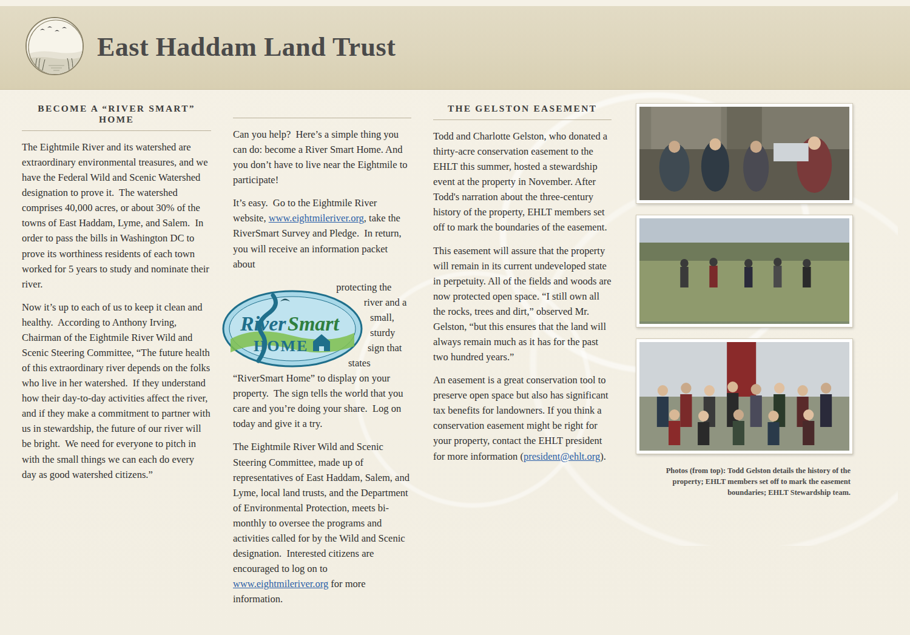East Haddam Land Trust
Become a “River Smart” Home
The Eightmile River and its watershed are extraordinary environmental treasures, and we have the Federal Wild and Scenic Watershed designation to prove it. The watershed comprises 40,000 acres, or about 30% of the towns of East Haddam, Lyme, and Salem. In order to pass the bills in Washington DC to prove its worthiness residents of each town worked for 5 years to study and nominate their river.
Now it’s up to each of us to keep it clean and healthy. According to Anthony Irving, Chairman of the Eightmile River Wild and Scenic Steering Committee, “The future health of this extraordinary river depends on the folks who live in her watershed. If they understand how their day-to-day activities affect the river, and if they make a commitment to partner with us in stewardship, the future of our river will be bright. We need for everyone to pitch in with the small things we can each do every day as good watershed citizens.”
Can you help? Here’s a simple thing you can do: become a River Smart Home. And you don’t have to live near the Eightmile to participate!
It’s easy. Go to the Eightmile River website, www.eightmileriver.org, take the RiverSmart Survey and Pledge. In return, you will receive an information packet about
River Smart HOME
protecting the river and a small, sturdy sign that states “RiverSmart Home” to display on your property. The sign tells the world that you care and you’re doing your share. Log on today and give it a try.
The Eightmile River Wild and Scenic Steering Committee, made up of representatives of East Haddam, Salem, and Lyme, local land trusts, and the Department of Environmental Protection, meets bi-monthly to oversee the programs and activities called for by the Wild and Scenic designation. Interested citizens are encouraged to log on to www.eightmileriver.org for more information.
The Gelston Easement
Todd and Charlotte Gelston, who donated a thirty-acre conservation easement to the EHLT this summer, hosted a stewardship event at the property in November. After Todd's narration about the three-century history of the property, EHLT members set off to mark the boundaries of the easement.
This easement will assure that the property will remain in its current undeveloped state in perpetuity. All of the fields and woods are now protected open space. “I still own all the rocks, trees and dirt,” observed Mr. Gelston, “but this ensures that the land will always remain much as it has for the past two hundred years.”
An easement is a great conservation tool to preserve open space but also has significant tax benefits for landowners. If you think a conservation easement might be right for your property, contact the EHLT president for more information (president@ehlt.org).
Photos (from top): Todd Gelston details the history of the property; EHLT members set off to mark the easement boundaries; EHLT Stewardship team.